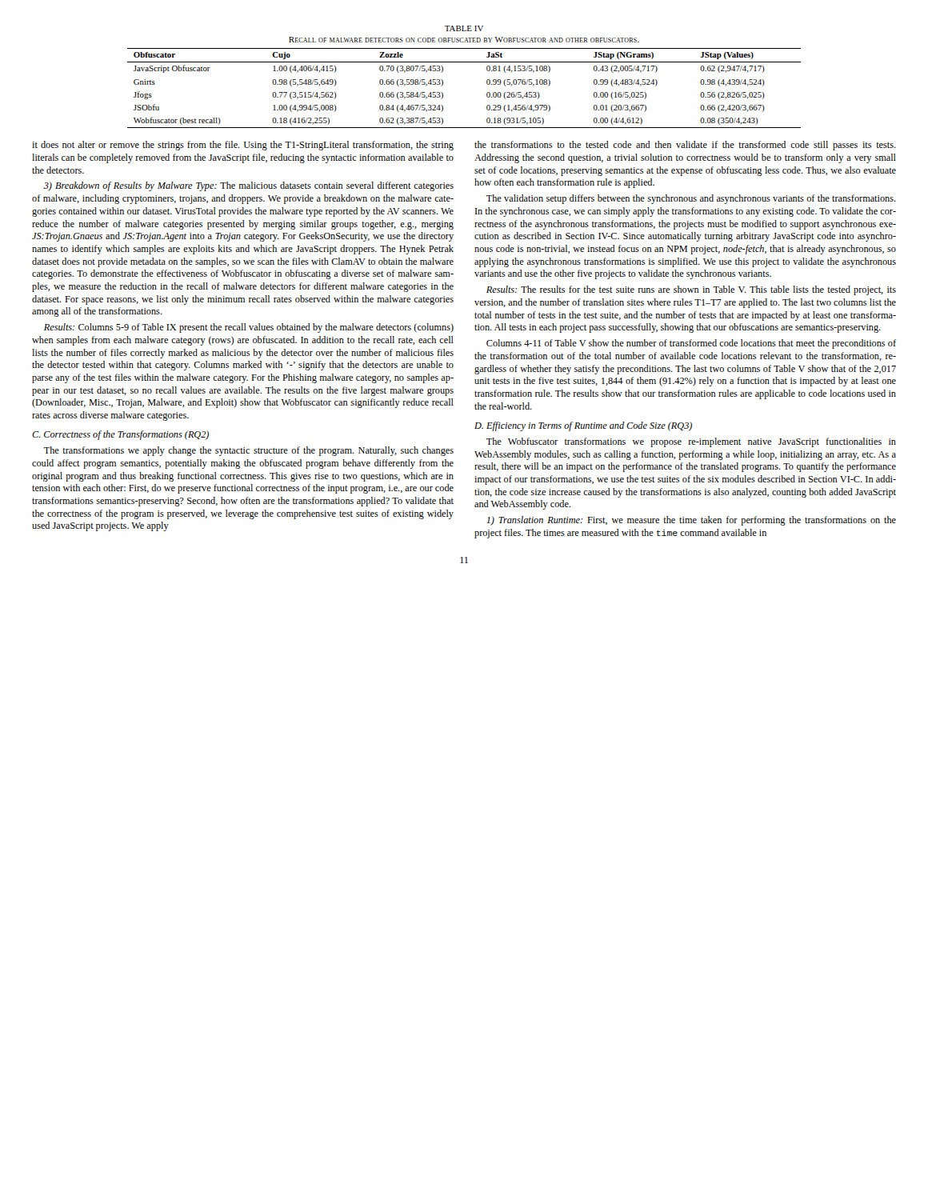TABLE IV
Recall of malware detectors on code obfuscated by Wobfuscator and other obfuscators.
| Obfuscator | Cujo | Zozzle | JaSt | JStap (NGrams) | JStap (Values) |
| --- | --- | --- | --- | --- | --- |
| JavaScript Obfuscator | 1.00 (4,406/4,415) | 0.70 (3,807/5,453) | 0.81 (4,153/5,108) | 0.43 (2,005/4,717) | 0.62 (2,947/4,717) |
| Gnirts | 0.98 (5,548/5,649) | 0.66 (3,598/5,453) | 0.99 (5,076/5,108) | 0.99 (4,483/4,524) | 0.98 (4,439/4,524) |
| Jfogs | 0.77 (3,515/4,562) | 0.66 (3,584/5,453) | 0.00 (26/5,453) | 0.00 (16/5,025) | 0.56 (2,826/5,025) |
| JSObfu | 1.00 (4,994/5,008) | 0.84 (4,467/5,324) | 0.29 (1,456/4,979) | 0.01 (20/3,667) | 0.66 (2,420/3,667) |
| Wobfuscator (best recall) | 0.18 (416/2,255) | 0.62 (3,387/5,453) | 0.18 (931/5,105) | 0.00 (4/4,612) | 0.08 (350/4,243) |
it does not alter or remove the strings from the file. Using the T1-StringLiteral transformation, the string literals can be completely removed from the JavaScript file, reducing the syntactic information available to the detectors.
3) Breakdown of Results by Malware Type: The malicious datasets contain several different categories of malware, including cryptominers, trojans, and droppers. We provide a breakdown on the malware categories contained within our dataset. VirusTotal provides the malware type reported by the AV scanners. We reduce the number of malware categories presented by merging similar groups together, e.g., merging JS:Trojan.Gnaeus and JS:Trojan.Agent into a Trojan category. For GeeksOnSecurity, we use the directory names to identify which samples are exploits kits and which are JavaScript droppers. The Hynek Petrak dataset does not provide metadata on the samples, so we scan the files with ClamAV to obtain the malware categories. To demonstrate the effectiveness of Wobfuscator in obfuscating a diverse set of malware samples, we measure the reduction in the recall of malware detectors for different malware categories in the dataset. For space reasons, we list only the minimum recall rates observed within the malware categories among all of the transformations.
Results: Columns 5-9 of Table IX present the recall values obtained by the malware detectors (columns) when samples from each malware category (rows) are obfuscated. In addition to the recall rate, each cell lists the number of files correctly marked as malicious by the detector over the number of malicious files the detector tested within that category. Columns marked with ‘-’ signify that the detectors are unable to parse any of the test files within the malware category. For the Phishing malware category, no samples appear in our test dataset, so no recall values are available. The results on the five largest malware groups (Downloader, Misc., Trojan, Malware, and Exploit) show that Wobfuscator can significantly reduce recall rates across diverse malware categories.
C. Correctness of the Transformations (RQ2)
The transformations we apply change the syntactic structure of the program. Naturally, such changes could affect program semantics, potentially making the obfuscated program behave differently from the original program and thus breaking functional correctness. This gives rise to two questions, which are in tension with each other: First, do we preserve functional correctness of the input program, i.e., are our code transformations semantics-preserving? Second, how often are the transformations applied? To validate that the correctness of the program is preserved, we leverage the comprehensive test suites of existing widely used JavaScript projects. We apply
the transformations to the tested code and then validate if the transformed code still passes its tests. Addressing the second question, a trivial solution to correctness would be to transform only a very small set of code locations, preserving semantics at the expense of obfuscating less code. Thus, we also evaluate how often each transformation rule is applied.
The validation setup differs between the synchronous and asynchronous variants of the transformations. In the synchronous case, we can simply apply the transformations to any existing code. To validate the correctness of the asynchronous transformations, the projects must be modified to support asynchronous execution as described in Section IV-C. Since automatically turning arbitrary JavaScript code into asynchronous code is non-trivial, we instead focus on an NPM project, node-fetch, that is already asynchronous, so applying the asynchronous transformations is simplified. We use this project to validate the asynchronous variants and use the other five projects to validate the synchronous variants.
Results: The results for the test suite runs are shown in Table V. This table lists the tested project, its version, and the number of translation sites where rules T1–T7 are applied to. The last two columns list the total number of tests in the test suite, and the number of tests that are impacted by at least one transformation. All tests in each project pass successfully, showing that our obfuscations are semantics-preserving.
Columns 4-11 of Table V show the number of transformed code locations that meet the preconditions of the transformation out of the total number of available code locations relevant to the transformation, regardless of whether they satisfy the preconditions. The last two columns of Table V show that of the 2,017 unit tests in the five test suites, 1,844 of them (91.42%) rely on a function that is impacted by at least one transformation rule. The results show that our transformation rules are applicable to code locations used in the real-world.
D. Efficiency in Terms of Runtime and Code Size (RQ3)
The Wobfuscator transformations we propose re-implement native JavaScript functionalities in WebAssembly modules, such as calling a function, performing a while loop, initializing an array, etc. As a result, there will be an impact on the performance of the translated programs. To quantify the performance impact of our transformations, we use the test suites of the six modules described in Section VI-C. In addition, the code size increase caused by the transformations is also analyzed, counting both added JavaScript and WebAssembly code.
1) Translation Runtime: First, we measure the time taken for performing the transformations on the project files. The times are measured with the time command available in
11